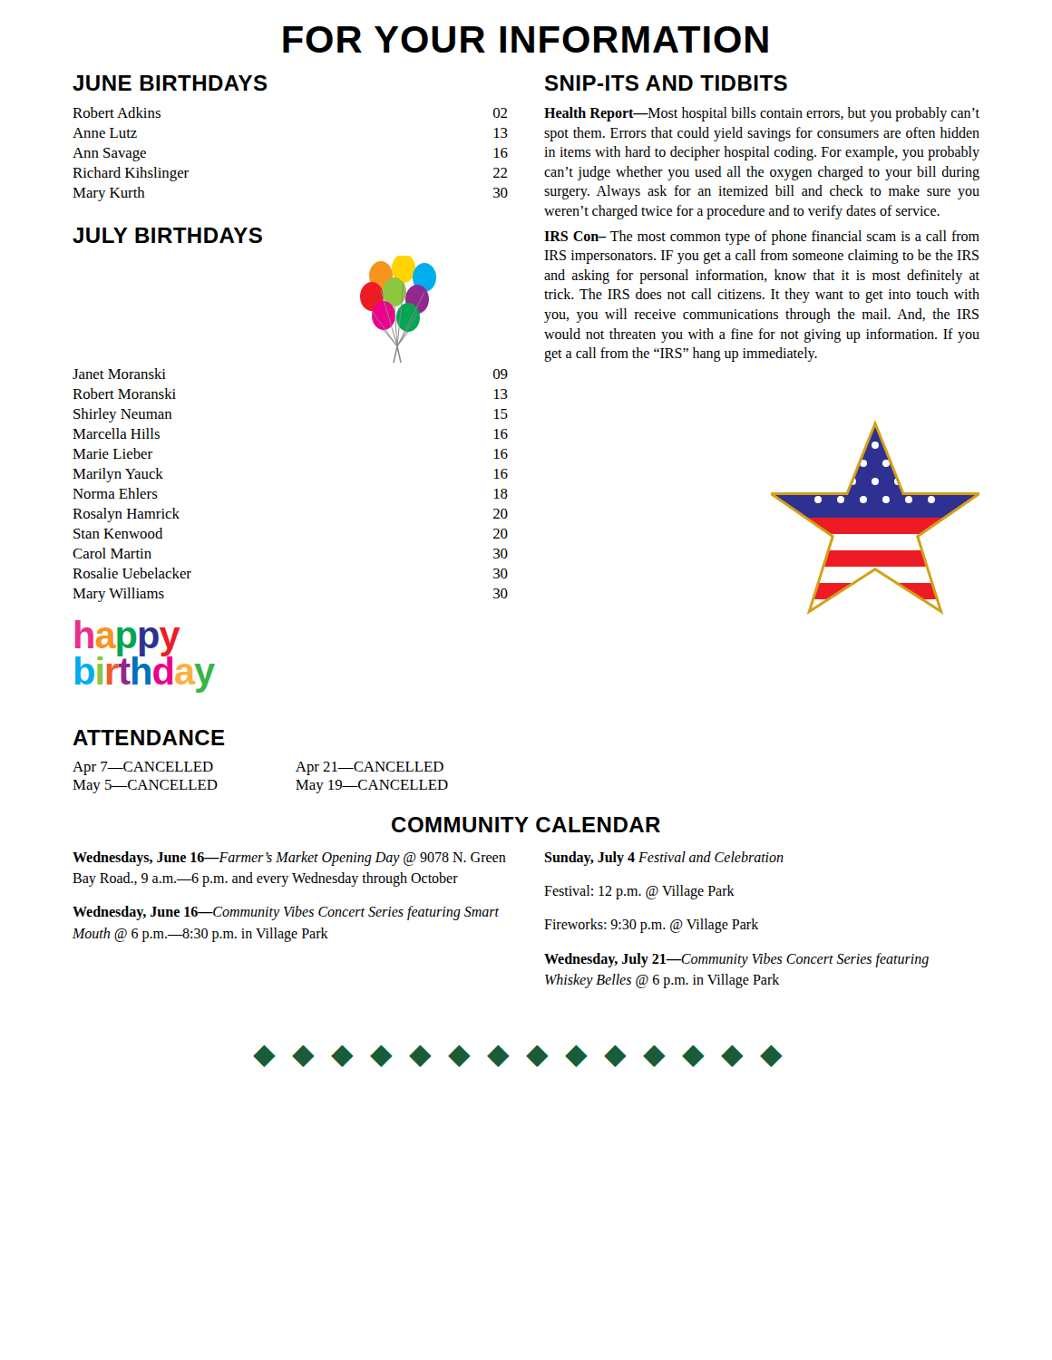For Your Information
June Birthdays
| Robert Adkins | 02 |
| Anne Lutz | 13 |
| Ann Savage | 16 |
| Richard Kihslinger | 22 |
| Mary Kurth | 30 |
July Birthdays
| Janet Moranski | 09 |
| Robert Moranski | 13 |
| Shirley Neuman | 15 |
| Marcella Hills | 16 |
| Marie Lieber | 16 |
| Marilyn Yauck | 16 |
| Norma Ehlers | 18 |
| Rosalyn Hamrick | 20 |
| Stan Kenwood | 20 |
| Carol Martin | 30 |
| Rosalie Uebelacker | 30 |
| Mary Williams | 30 |
happy
birthday
Attendance
Apr 7—CANCELLED
Apr 21—CANCELLED
May 5—CANCELLED
May 19—CANCELLED
Snip-its and Tidbits
Health Report—Most hospital bills contain errors, but you probably can’t spot them. Errors that could yield savings for consumers are often hidden in items with hard to decipher hospital coding. For example, you probably can’t judge whether you used all the oxygen charged to your bill during surgery. Always ask for an itemized bill and check to make sure you weren’t charged twice for a procedure and to verify dates of service.
IRS Con– The most common type of phone financial scam is a call from IRS impersonators. IF you get a call from someone claiming to be the IRS and asking for personal information, know that it is most definitely at trick. The IRS does not call citizens. It they want to get into touch with you, you will receive communications through the mail. And, the IRS would not threaten you with a fine for not giving up information. If you get a call from the “IRS” hang up immediately.
Community Calendar
Wednesdays, June 16—Farmer’s Market Opening Day @ 9078 N. Green Bay Road., 9 a.m.—6 p.m. and every Wednesday through October
Wednesday, June 16—Community Vibes Concert Series featuring Smart Mouth @ 6 p.m.—8:30 p.m. in Village Park
Sunday, July 4 Festival and Celebration
Festival: 12 p.m. @ Village Park
Fireworks: 9:30 p.m. @ Village Park
Wednesday, July 21—Community Vibes Concert Series featuring Whiskey Belles @ 6 p.m. in Village Park
◆◆◆◆◆◆◆◆◆◆◆◆◆◆